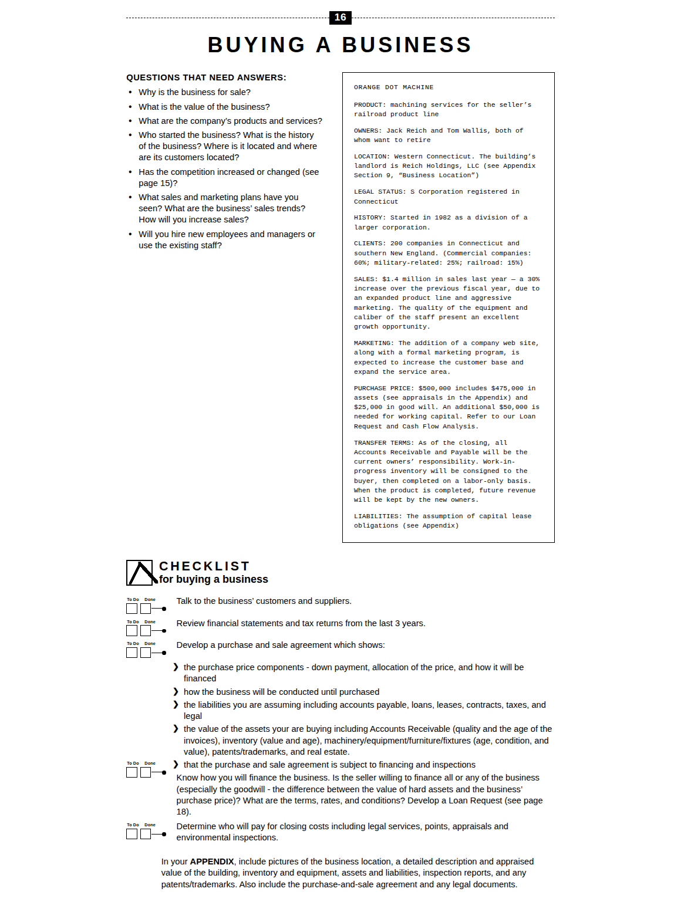16
Buying a Business
Questions that need answers:
Why is the business for sale?
What is the value of the business?
What are the company’s products and services?
Who started the business? What is the history of the business? Where is it located and where are its customers located?
Has the competition increased or changed (see page 15)?
What sales and marketing plans have you seen? What are the business’ sales trends? How will you increase sales?
Will you hire new employees and managers or use the existing staff?
ORANGE DOT MACHINE
PRODUCT: machining services for the seller’s railroad product line
OWNERS: Jack Reich and Tom Wallis, both of whom want to retire
LOCATION: Western Connecticut. The building’s landlord is Reich Holdings, LLC (see Appendix Section 9, “Business Location”)
LEGAL STATUS: S Corporation registered in Connecticut
HISTORY: Started in 1982 as a division of a larger corporation.
CLIENTS: 200 companies in Connecticut and southern New England. (Commercial companies: 60%; military-related: 25%; railroad: 15%)
SALES: $1.4 million in sales last year — a 30% increase over the previous fiscal year, due to an expanded product line and aggressive marketing. The quality of the equipment and caliber of the staff present an excellent growth opportunity.
MARKETING: The addition of a company web site, along with a formal marketing program, is expected to increase the customer base and expand the service area.
PURCHASE PRICE: $500,000 includes $475,000 in assets (see appraisals in the Appendix) and $25,000 in good will. An additional $50,000 is needed for working capital. Refer to our Loan Request and Cash Flow Analysis.
TRANSFER TERMS: As of the closing, all Accounts Receivable and Payable will be the current owners’ responsibility. Work-in-progress inventory will be consigned to the buyer, then completed on a labor-only basis. When the product is completed, future revenue will be kept by the new owners.
LIABILITIES: The assumption of capital lease obligations (see Appendix)
CHECKLIST for buying a business
To Do Done
Talk to the business’ customers and suppliers.
To Do Done
Review financial statements and tax returns from the last 3 years.
To Do Done
Develop a purchase and sale agreement which shows:
the purchase price components - down payment, allocation of the price, and how it will be financed
how the business will be conducted until purchased
the liabilities you are assuming including accounts payable, loans, leases, contracts, taxes, and legal
the value of the assets your are buying including Accounts Receivable (quality and the age of the invoices), inventory (value and age), machinery/equipment/furniture/fixtures (age, condition, and value), patents/trademarks, and real estate.
To Do Done
that the purchase and sale agreement is subject to financing and inspections
Know how you will finance the business. Is the seller willing to finance all or any of the business (especially the goodwill - the difference between the value of hard assets and the business’ purchase price)? What are the terms, rates, and conditions? Develop a Loan Request (see page 18).
To Do Done
Determine who will pay for closing costs including legal services, points, appraisals and environmental inspections.
In your APPENDIX, include pictures of the business location, a detailed description and appraised value of the building, inventory and equipment, assets and liabilities, inspection reports, and any patents/trademarks. Also include the purchase-and-sale agreement and any legal documents.